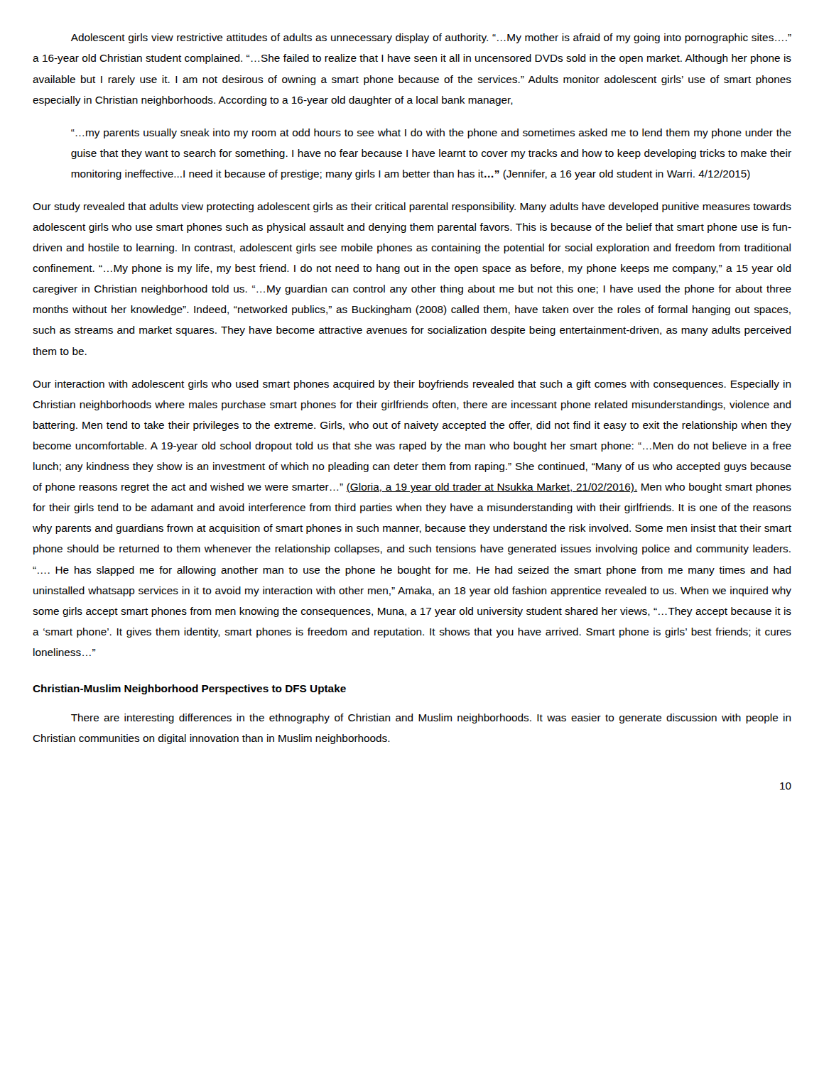Adolescent girls view restrictive attitudes of adults as unnecessary display of authority. “…My mother is afraid of my going into pornographic sites….” a 16-year old Christian student complained. “…She failed to realize that I have seen it all in uncensored DVDs sold in the open market. Although her phone is available but I rarely use it. I am not desirous of owning a smart phone because of the services.” Adults monitor adolescent girls’ use of smart phones especially in Christian neighborhoods. According to a 16-year old daughter of a local bank manager,
“…my parents usually sneak into my room at odd hours to see what I do with the phone and sometimes asked me to lend them my phone under the guise that they want to search for something. I have no fear because I have learnt to cover my tracks and how to keep developing tricks to make their monitoring ineffective...I need it because of prestige; many girls I am better than has it…” (Jennifer, a 16 year old student in Warri. 4/12/2015)
Our study revealed that adults view protecting adolescent girls as their critical parental responsibility. Many adults have developed punitive measures towards adolescent girls who use smart phones such as physical assault and denying them parental favors. This is because of the belief that smart phone use is fun-driven and hostile to learning. In contrast, adolescent girls see mobile phones as containing the potential for social exploration and freedom from traditional confinement. “…My phone is my life, my best friend. I do not need to hang out in the open space as before, my phone keeps me company,” a 15 year old caregiver in Christian neighborhood told us. “…My guardian can control any other thing about me but not this one; I have used the phone for about three months without her knowledge”. Indeed, “networked publics,” as Buckingham (2008) called them, have taken over the roles of formal hanging out spaces, such as streams and market squares. They have become attractive avenues for socialization despite being entertainment-driven, as many adults perceived them to be.
Our interaction with adolescent girls who used smart phones acquired by their boyfriends revealed that such a gift comes with consequences. Especially in Christian neighborhoods where males purchase smart phones for their girlfriends often, there are incessant phone related misunderstandings, violence and battering. Men tend to take their privileges to the extreme. Girls, who out of naivety accepted the offer, did not find it easy to exit the relationship when they become uncomfortable. A 19-year old school dropout told us that she was raped by the man who bought her smart phone: “…Men do not believe in a free lunch; any kindness they show is an investment of which no pleading can deter them from raping.” She continued, “Many of us who accepted guys because of phone reasons regret the act and wished we were smarter…” (Gloria, a 19 year old trader at Nsukka Market, 21/02/2016). Men who bought smart phones for their girls tend to be adamant and avoid interference from third parties when they have a misunderstanding with their girlfriends. It is one of the reasons why parents and guardians frown at acquisition of smart phones in such manner, because they understand the risk involved. Some men insist that their smart phone should be returned to them whenever the relationship collapses, and such tensions have generated issues involving police and community leaders. “…. He has slapped me for allowing another man to use the phone he bought for me. He had seized the smart phone from me many times and had uninstalled whatsapp services in it to avoid my interaction with other men,” Amaka, an 18 year old fashion apprentice revealed to us. When we inquired why some girls accept smart phones from men knowing the consequences, Muna, a 17 year old university student shared her views, “…They accept because it is a ‘smart phone’. It gives them identity, smart phones is freedom and reputation. It shows that you have arrived. Smart phone is girls’ best friends; it cures loneliness…”
Christian-Muslim Neighborhood Perspectives to DFS Uptake
There are interesting differences in the ethnography of Christian and Muslim neighborhoods. It was easier to generate discussion with people in Christian communities on digital innovation than in Muslim neighborhoods.
10